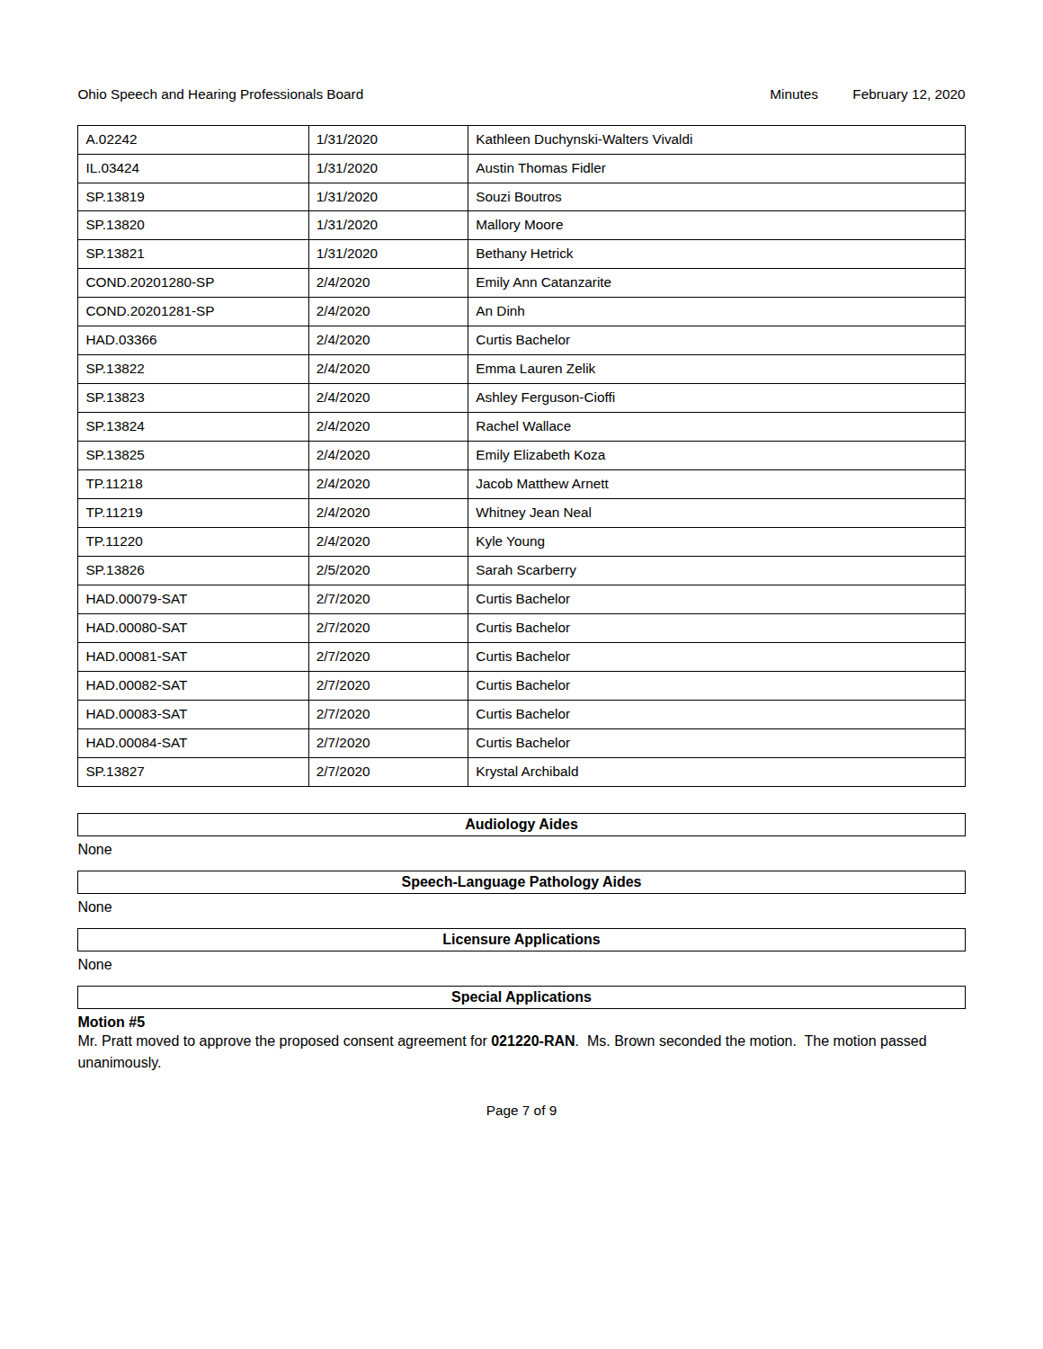Ohio Speech and Hearing Professionals Board
Minutes
February 12, 2020
| A.02242 | 1/31/2020 | Kathleen Duchynski-Walters Vivaldi |
| IL.03424 | 1/31/2020 | Austin Thomas Fidler |
| SP.13819 | 1/31/2020 | Souzi Boutros |
| SP.13820 | 1/31/2020 | Mallory Moore |
| SP.13821 | 1/31/2020 | Bethany Hetrick |
| COND.20201280-SP | 2/4/2020 | Emily Ann Catanzarite |
| COND.20201281-SP | 2/4/2020 | An Dinh |
| HAD.03366 | 2/4/2020 | Curtis Bachelor |
| SP.13822 | 2/4/2020 | Emma Lauren Zelik |
| SP.13823 | 2/4/2020 | Ashley Ferguson-Cioffi |
| SP.13824 | 2/4/2020 | Rachel Wallace |
| SP.13825 | 2/4/2020 | Emily Elizabeth Koza |
| TP.11218 | 2/4/2020 | Jacob Matthew Arnett |
| TP.11219 | 2/4/2020 | Whitney Jean Neal |
| TP.11220 | 2/4/2020 | Kyle Young |
| SP.13826 | 2/5/2020 | Sarah Scarberry |
| HAD.00079-SAT | 2/7/2020 | Curtis Bachelor |
| HAD.00080-SAT | 2/7/2020 | Curtis Bachelor |
| HAD.00081-SAT | 2/7/2020 | Curtis Bachelor |
| HAD.00082-SAT | 2/7/2020 | Curtis Bachelor |
| HAD.00083-SAT | 2/7/2020 | Curtis Bachelor |
| HAD.00084-SAT | 2/7/2020 | Curtis Bachelor |
| SP.13827 | 2/7/2020 | Krystal Archibald |
Audiology Aides
None
Speech-Language Pathology Aides
None
Licensure Applications
None
Special Applications
Motion #5
Mr. Pratt moved to approve the proposed consent agreement for 021220-RAN. Ms. Brown seconded the motion. The motion passed unanimously.
Page 7 of 9